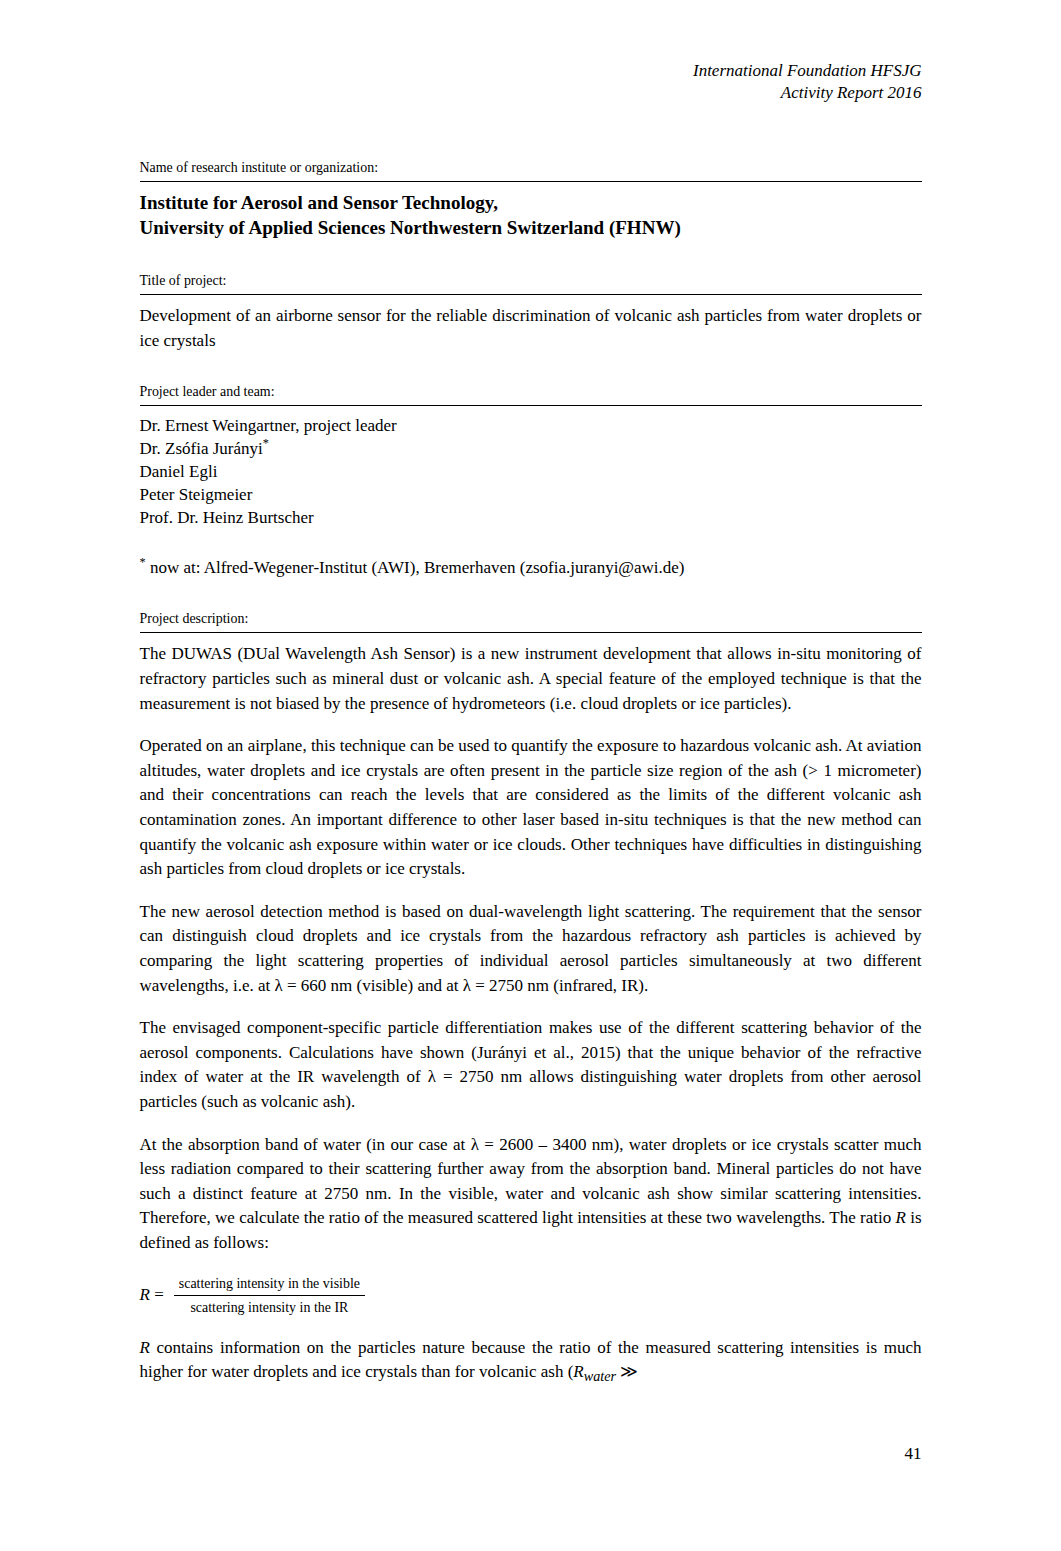International Foundation HFSJG
Activity Report 2016
Name of research institute or organization:
Institute for Aerosol and Sensor Technology,
University of Applied Sciences Northwestern Switzerland (FHNW)
Title of project:
Development of an airborne sensor for the reliable discrimination of volcanic ash particles from water droplets or ice crystals
Project leader and team:
Dr. Ernest Weingartner, project leader Dr. Zsófia Jurányi* Daniel Egli Peter Steigmeier Prof. Dr. Heinz Burtscher
* now at: Alfred-Wegener-Institut (AWI), Bremerhaven (zsofia.juranyi@awi.de)
Project description:
The DUWAS (DUal Wavelength Ash Sensor) is a new instrument development that allows in-situ monitoring of refractory particles such as mineral dust or volcanic ash. A special feature of the employed technique is that the measurement is not biased by the presence of hydrometeors (i.e. cloud droplets or ice particles).
Operated on an airplane, this technique can be used to quantify the exposure to hazardous volcanic ash. At aviation altitudes, water droplets and ice crystals are often present in the particle size region of the ash (> 1 micrometer) and their concentrations can reach the levels that are considered as the limits of the different volcanic ash contamination zones. An important difference to other laser based in-situ techniques is that the new method can quantify the volcanic ash exposure within water or ice clouds. Other techniques have difficulties in distinguishing ash particles from cloud droplets or ice crystals.
The new aerosol detection method is based on dual-wavelength light scattering. The requirement that the sensor can distinguish cloud droplets and ice crystals from the hazardous refractory ash particles is achieved by comparing the light scattering properties of individual aerosol particles simultaneously at two different wavelengths, i.e. at λ = 660 nm (visible) and at λ = 2750 nm (infrared, IR).
The envisaged component-specific particle differentiation makes use of the different scattering behavior of the aerosol components. Calculations have shown (Jurányi et al., 2015) that the unique behavior of the refractive index of water at the IR wavelength of λ = 2750 nm allows distinguishing water droplets from other aerosol particles (such as volcanic ash).
At the absorption band of water (in our case at λ = 2600 – 3400 nm), water droplets or ice crystals scatter much less radiation compared to their scattering further away from the absorption band. Mineral particles do not have such a distinct feature at 2750 nm. In the visible, water and volcanic ash show similar scattering intensities. Therefore, we calculate the ratio of the measured scattered light intensities at these two wavelengths. The ratio R is defined as follows:
R = scattering intensity in the visible scattering intensity in the IR
R contains information on the particles nature because the ratio of the measured scattering intensities is much higher for water droplets and ice crystals than for volcanic ash (Rwater ≫
41